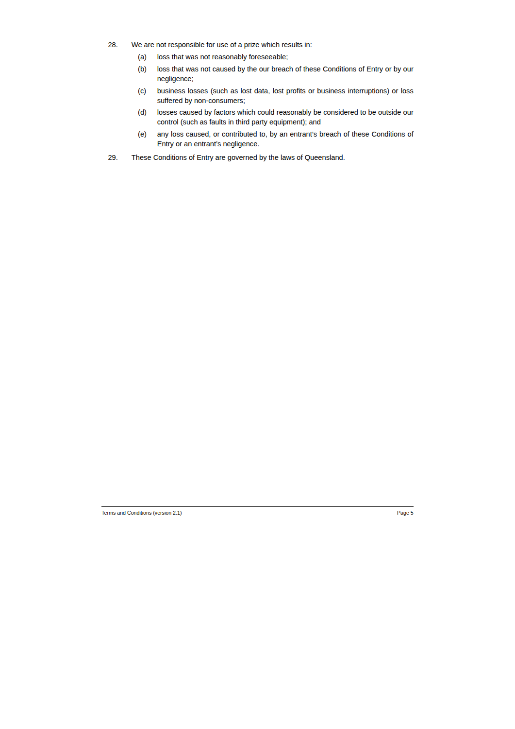28.
We are not responsible for use of a prize which results in:
(a) loss that was not reasonably foreseeable;
(b) loss that was not caused by the our breach of these Conditions of Entry or by our negligence;
(c) business losses (such as lost data, lost profits or business interruptions) or loss suffered by non-consumers;
(d) losses caused by factors which could reasonably be considered to be outside our control (such as faults in third party equipment); and
(e) any loss caused, or contributed to, by an entrant’s breach of these Conditions of Entry or an entrant’s negligence.
29. These Conditions of Entry are governed by the laws of Queensland.
Terms and Conditions (version 2.1) Page 5